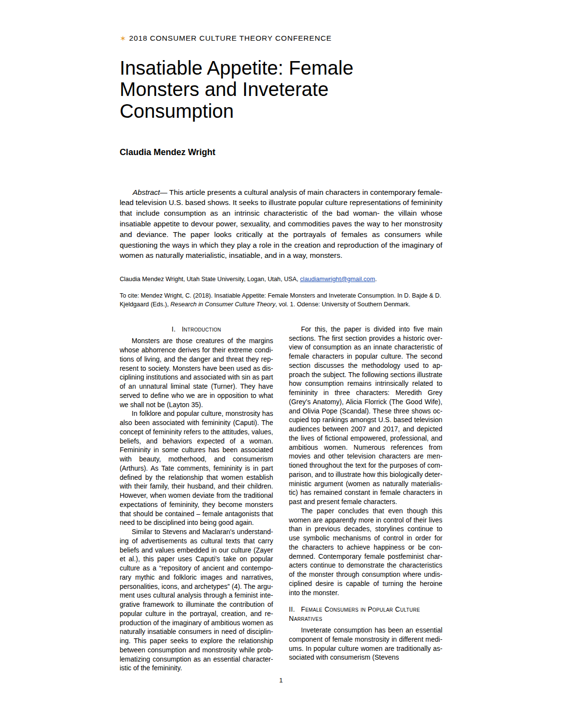✶2018 CONSUMER CULTURE THEORY CONFERENCE
Insatiable Appetite: Female Monsters and Inveterate Consumption
Claudia Mendez Wright
Abstract— This article presents a cultural analysis of main characters in contemporary female-lead television U.S. based shows. It seeks to illustrate popular culture representations of femininity that include consumption as an intrinsic characteristic of the bad woman- the villain whose insatiable appetite to devour power, sexuality, and commodities paves the way to her monstrosity and deviance. The paper looks critically at the portrayals of females as consumers while questioning the ways in which they play a role in the creation and reproduction of the imaginary of women as naturally materialistic, insatiable, and in a way, monsters.
Claudia Mendez Wright, Utah State University, Logan, Utah, USA, claudiamwright@gmail.com.
To cite: Mendez Wright, C. (2018). Insatiable Appetite: Female Monsters and Inveterate Consumption. In D. Bajde & D. Kjeldgaard (Eds.), Research in Consumer Culture Theory, vol. 1. Odense: University of Southern Denmark.
I. Introduction
Monsters are those creatures of the margins whose abhorrence derives for their extreme conditions of living, and the danger and threat they represent to society. Monsters have been used as disciplining institutions and associated with sin as part of an unnatural liminal state (Turner). They have served to define who we are in opposition to what we shall not be (Layton 35).
In folklore and popular culture, monstrosity has also been associated with femininity (Caputi). The concept of femininity refers to the attitudes, values, beliefs, and behaviors expected of a woman. Femininity in some cultures has been associated with beauty, motherhood, and consumerism (Arthurs). As Tate comments, femininity is in part defined by the relationship that women establish with their family, their husband, and their children. However, when women deviate from the traditional expectations of femininity, they become monsters that should be contained – female antagonists that need to be disciplined into being good again.
Similar to Stevens and Maclaran's understanding of advertisements as cultural texts that carry beliefs and values embedded in our culture (Zayer et al.), this paper uses Caputi’s take on popular culture as a “repository of ancient and contemporary mythic and folkloric images and narratives, personalities, icons, and archetypes” (4). The argument uses cultural analysis through a feminist integrative framework to illuminate the contribution of popular culture in the portrayal, creation, and reproduction of the imaginary of ambitious women as naturally insatiable consumers in need of disciplining. This paper seeks to explore the relationship between consumption and monstrosity while problematizing consumption as an essential characteristic of the femininity.
For this, the paper is divided into five main sections. The first section provides a historic overview of consumption as an innate characteristic of female characters in popular culture. The second section discusses the methodology used to approach the subject. The following sections illustrate how consumption remains intrinsically related to femininity in three characters: Meredith Grey (Grey’s Anatomy), Alicia Florrick (The Good Wife), and Olivia Pope (Scandal). These three shows occupied top rankings amongst U.S. based television audiences between 2007 and 2017, and depicted the lives of fictional empowered, professional, and ambitious women. Numerous references from movies and other television characters are mentioned throughout the text for the purposes of comparison, and to illustrate how this biologically deterministic argument (women as naturally materialistic) has remained constant in female characters in past and present female characters.
The paper concludes that even though this women are apparently more in control of their lives than in previous decades, storylines continue to use symbolic mechanisms of control in order for the characters to achieve happiness or be condemned. Contemporary female postfeminist characters continue to demonstrate the characteristics of the monster through consumption where undisciplined desire is capable of turning the heroine into the monster.
II. Female Consumers in Popular Culture Narratives
Inveterate consumption has been an essential component of female monstrosity in different mediums. In popular culture women are traditionally associated with consumerism (Stevens
1